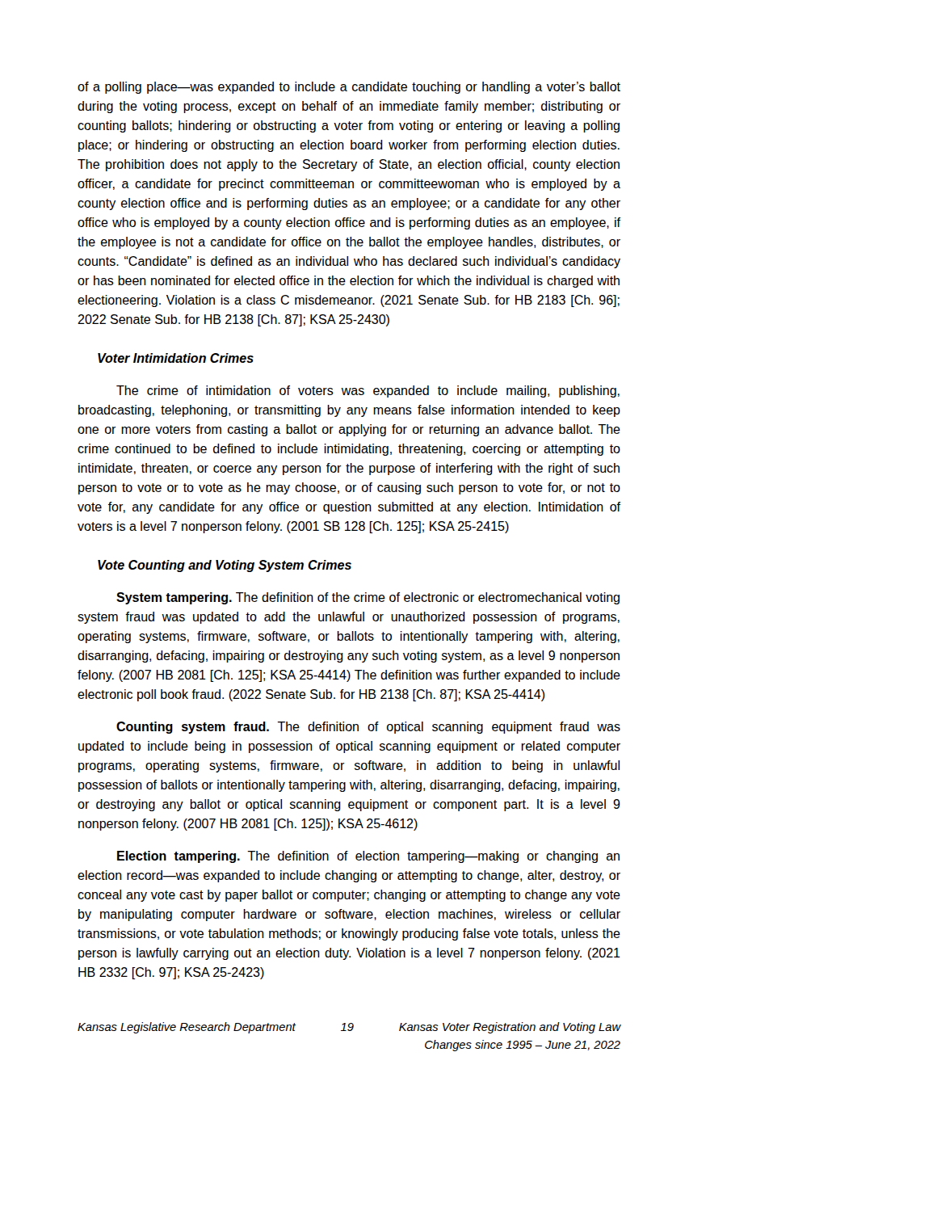of a polling place—was expanded to include a candidate touching or handling a voter’s ballot during the voting process, except on behalf of an immediate family member; distributing or counting ballots; hindering or obstructing a voter from voting or entering or leaving a polling place; or hindering or obstructing an election board worker from performing election duties. The prohibition does not apply to the Secretary of State, an election official, county election officer, a candidate for precinct committeeman or committeewoman who is employed by a county election office and is performing duties as an employee; or a candidate for any other office who is employed by a county election office and is performing duties as an employee, if the employee is not a candidate for office on the ballot the employee handles, distributes, or counts. “Candidate” is defined as an individual who has declared such individual’s candidacy or has been nominated for elected office in the election for which the individual is charged with electioneering. Violation is a class C misdemeanor. (2021 Senate Sub. for HB 2183 [Ch. 96]; 2022 Senate Sub. for HB 2138 [Ch. 87]; KSA 25-2430)
Voter Intimidation Crimes
The crime of intimidation of voters was expanded to include mailing, publishing, broadcasting, telephoning, or transmitting by any means false information intended to keep one or more voters from casting a ballot or applying for or returning an advance ballot. The crime continued to be defined to include intimidating, threatening, coercing or attempting to intimidate, threaten, or coerce any person for the purpose of interfering with the right of such person to vote or to vote as he may choose, or of causing such person to vote for, or not to vote for, any candidate for any office or question submitted at any election. Intimidation of voters is a level 7 nonperson felony. (2001 SB 128 [Ch. 125]; KSA 25-2415)
Vote Counting and Voting System Crimes
System tampering. The definition of the crime of electronic or electromechanical voting system fraud was updated to add the unlawful or unauthorized possession of programs, operating systems, firmware, software, or ballots to intentionally tampering with, altering, disarranging, defacing, impairing or destroying any such voting system, as a level 9 nonperson felony. (2007 HB 2081 [Ch. 125]; KSA 25-4414) The definition was further expanded to include electronic poll book fraud. (2022 Senate Sub. for HB 2138 [Ch. 87]; KSA 25-4414)
Counting system fraud. The definition of optical scanning equipment fraud was updated to include being in possession of optical scanning equipment or related computer programs, operating systems, firmware, or software, in addition to being in unlawful possession of ballots or intentionally tampering with, altering, disarranging, defacing, impairing, or destroying any ballot or optical scanning equipment or component part. It is a level 9 nonperson felony. (2007 HB 2081 [Ch. 125]); KSA 25-4612)
Election tampering. The definition of election tampering—making or changing an election record—was expanded to include changing or attempting to change, alter, destroy, or conceal any vote cast by paper ballot or computer; changing or attempting to change any vote by manipulating computer hardware or software, election machines, wireless or cellular transmissions, or vote tabulation methods; or knowingly producing false vote totals, unless the person is lawfully carrying out an election duty. Violation is a level 7 nonperson felony. (2021 HB 2332 [Ch. 97]; KSA 25-2423)
Kansas Legislative Research Department
19
Kansas Voter Registration and Voting Law Changes since 1995 – June 21, 2022